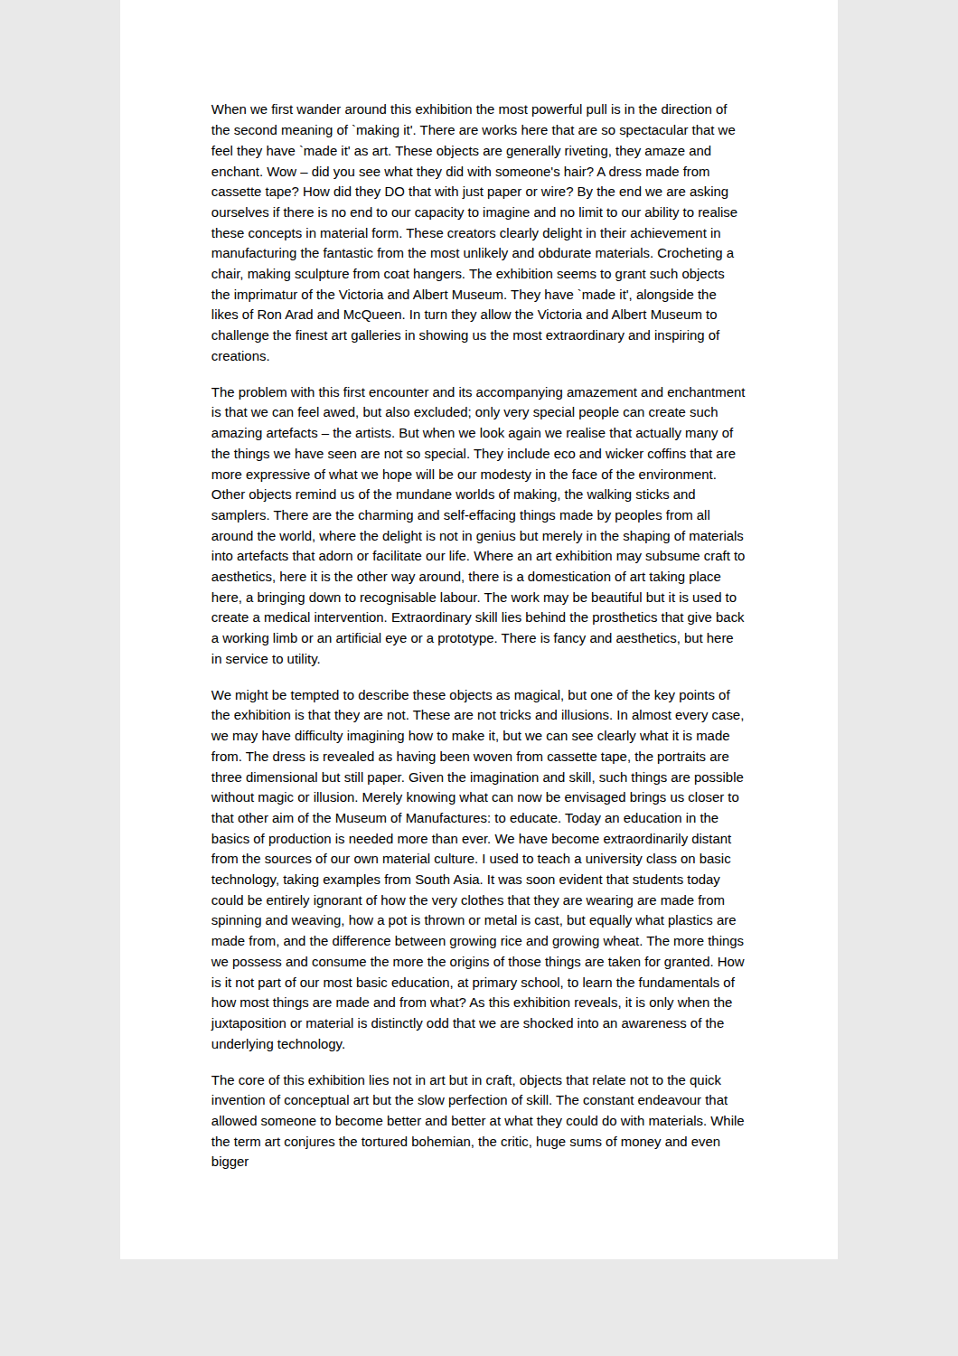When we first wander around this exhibition the most powerful pull is in the direction of the second meaning of `making it'. There are works here that are so spectacular that we feel they have `made it' as art. These objects are generally riveting, they amaze and enchant. Wow – did you see what they did with someone's hair? A dress made from cassette tape? How did they DO that with just paper or wire? By the end we are asking ourselves if there is no end to our capacity to imagine and no limit to our ability to realise these concepts in material form. These creators clearly delight in their achievement in manufacturing the fantastic from the most unlikely and obdurate materials. Crocheting a chair, making sculpture from coat hangers. The exhibition seems to grant such objects the imprimatur of the Victoria and Albert Museum. They have `made it', alongside the likes of Ron Arad and McQueen. In turn they allow the Victoria and Albert Museum to challenge the finest art galleries in showing us the most extraordinary and inspiring of creations.
The problem with this first encounter and its accompanying amazement and enchantment is that we can feel awed, but also excluded; only very special people can create such amazing artefacts – the artists. But when we look again we realise that actually many of the things we have seen are not so special. They include eco and wicker coffins that are more expressive of what we hope will be our modesty in the face of the environment. Other objects remind us of the mundane worlds of making, the walking sticks and samplers. There are the charming and self-effacing things made by peoples from all around the world, where the delight is not in genius but merely in the shaping of materials into artefacts that adorn or facilitate our life. Where an art exhibition may subsume craft to aesthetics, here it is the other way around, there is a domestication of art taking place here, a bringing down to recognisable labour. The work may be beautiful but it is used to create a medical intervention. Extraordinary skill lies behind the prosthetics that give back a working limb or an artificial eye or a prototype. There is fancy and aesthetics, but here in service to utility.
We might be tempted to describe these objects as magical, but one of the key points of the exhibition is that they are not. These are not tricks and illusions. In almost every case, we may have difficulty imagining how to make it, but we can see clearly what it is made from. The dress is revealed as having been woven from cassette tape, the portraits are three dimensional but still paper. Given the imagination and skill, such things are possible without magic or illusion. Merely knowing what can now be envisaged brings us closer to that other aim of the Museum of Manufactures: to educate. Today an education in the basics of production is needed more than ever. We have become extraordinarily distant from the sources of our own material culture. I used to teach a university class on basic technology, taking examples from South Asia. It was soon evident that students today could be entirely ignorant of how the very clothes that they are wearing are made from spinning and weaving, how a pot is thrown or metal is cast, but equally what plastics are made from, and the difference between growing rice and growing wheat. The more things we possess and consume the more the origins of those things are taken for granted. How is it not part of our most basic education, at primary school, to learn the fundamentals of how most things are made and from what? As this exhibition reveals, it is only when the juxtaposition or material is distinctly odd that we are shocked into an awareness of the underlying technology.
The core of this exhibition lies not in art but in craft, objects that relate not to the quick invention of conceptual art but the slow perfection of skill. The constant endeavour that allowed someone to become better and better at what they could do with materials. While the term art conjures the tortured bohemian, the critic, huge sums of money and even bigger